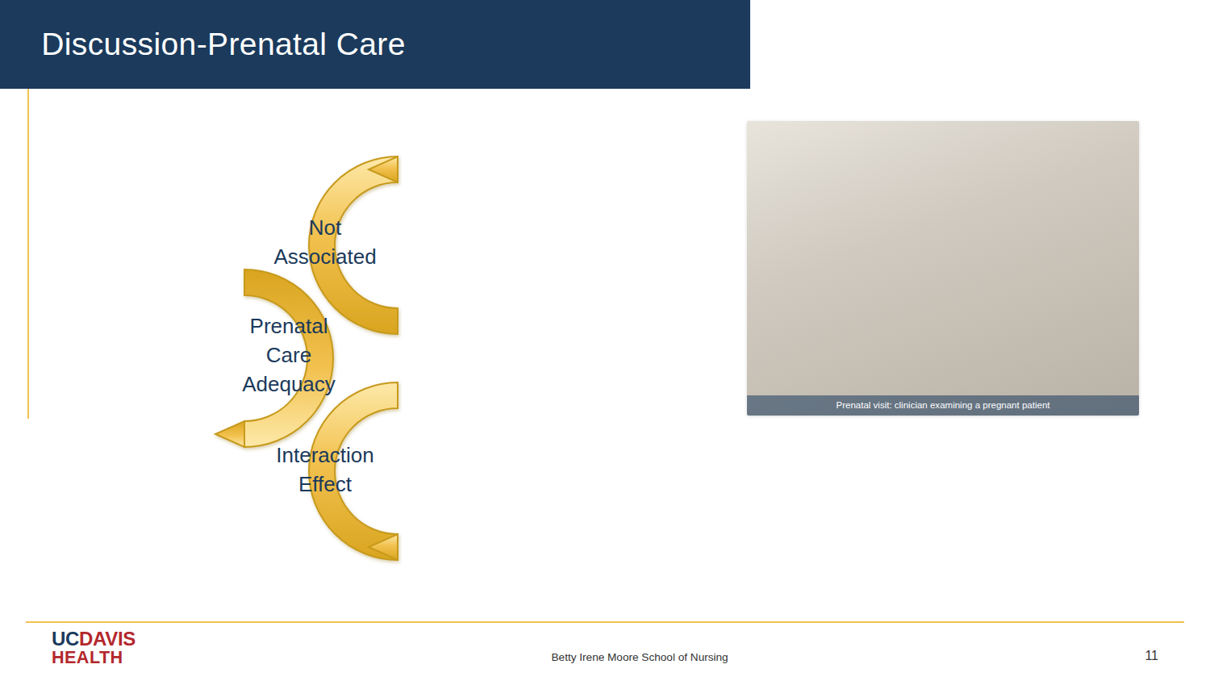Discussion-Prenatal Care
Prenatal care discussion diagram Three interlocking circular arrows labeled Not Associated, Prenatal Care Adequacy, and Interaction Effect. Not Associated Prenatal Care Adequacy Interaction Effect
Prenatal visit: clinician examining a pregnant patient
UC DAVIS HEALTH
Betty Irene Moore School of Nursing
11